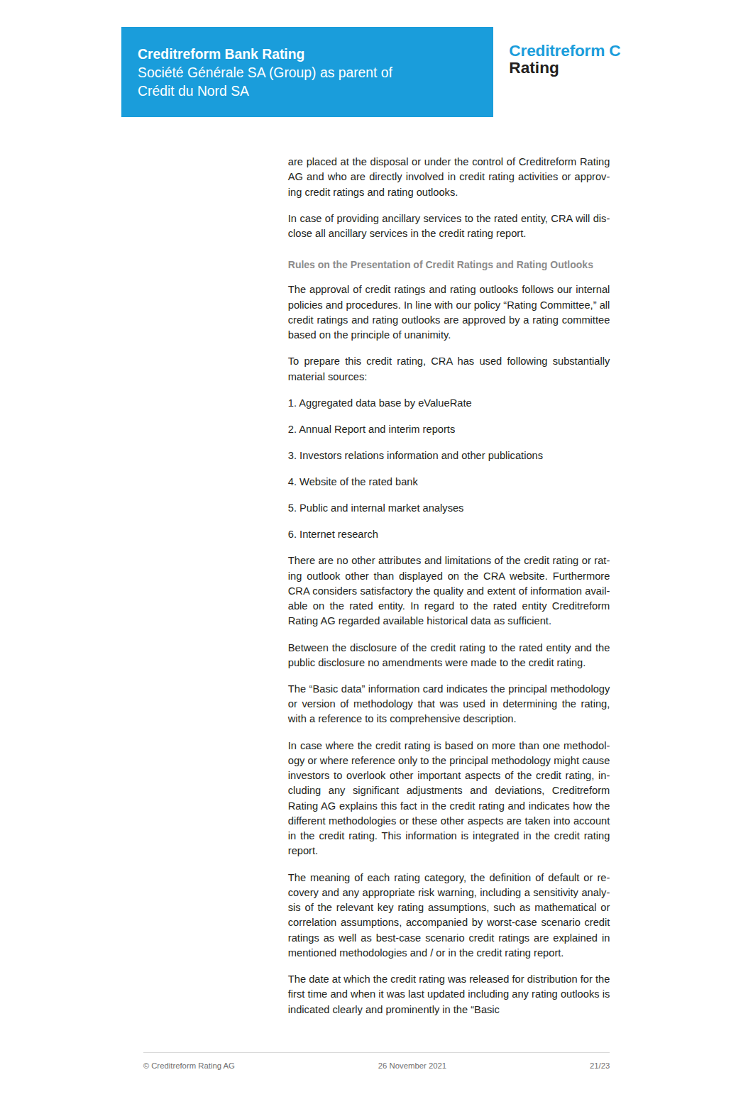Creditreform Bank Rating
Société Générale SA (Group) as parent of
Crédit du Nord SA
Creditreform C
Rating
are placed at the disposal or under the control of Creditreform Rating AG and who are directly involved in credit rating activities or approving credit ratings and rating outlooks.
In case of providing ancillary services to the rated entity, CRA will disclose all ancillary services in the credit rating report.
Rules on the Presentation of Credit Ratings and Rating Outlooks
The approval of credit ratings and rating outlooks follows our internal policies and procedures. In line with our policy “Rating Committee,” all credit ratings and rating outlooks are approved by a rating committee based on the principle of unanimity.
To prepare this credit rating, CRA has used following substantially material sources:
1. Aggregated data base by eValueRate
2. Annual Report and interim reports
3. Investors relations information and other publications
4. Website of the rated bank
5. Public and internal market analyses
6. Internet research
There are no other attributes and limitations of the credit rating or rating outlook other than displayed on the CRA website. Furthermore CRA considers satisfactory the quality and extent of information available on the rated entity. In regard to the rated entity Creditreform Rating AG regarded available historical data as sufficient.
Between the disclosure of the credit rating to the rated entity and the public disclosure no amendments were made to the credit rating.
The “Basic data” information card indicates the principal methodology or version of methodology that was used in determining the rating, with a reference to its comprehensive description.
In case where the credit rating is based on more than one methodology or where reference only to the principal methodology might cause investors to overlook other important aspects of the credit rating, including any significant adjustments and deviations, Creditreform Rating AG explains this fact in the credit rating and indicates how the different methodologies or these other aspects are taken into account in the credit rating. This information is integrated in the credit rating report.
The meaning of each rating category, the definition of default or recovery and any appropriate risk warning, including a sensitivity analysis of the relevant key rating assumptions, such as mathematical or correlation assumptions, accompanied by worst-case scenario credit ratings as well as best-case scenario credit ratings are explained in mentioned methodologies and / or in the credit rating report.
The date at which the credit rating was released for distribution for the first time and when it was last updated including any rating outlooks is indicated clearly and prominently in the “Basic
© Creditreform Rating AG
26 November 2021
21/23